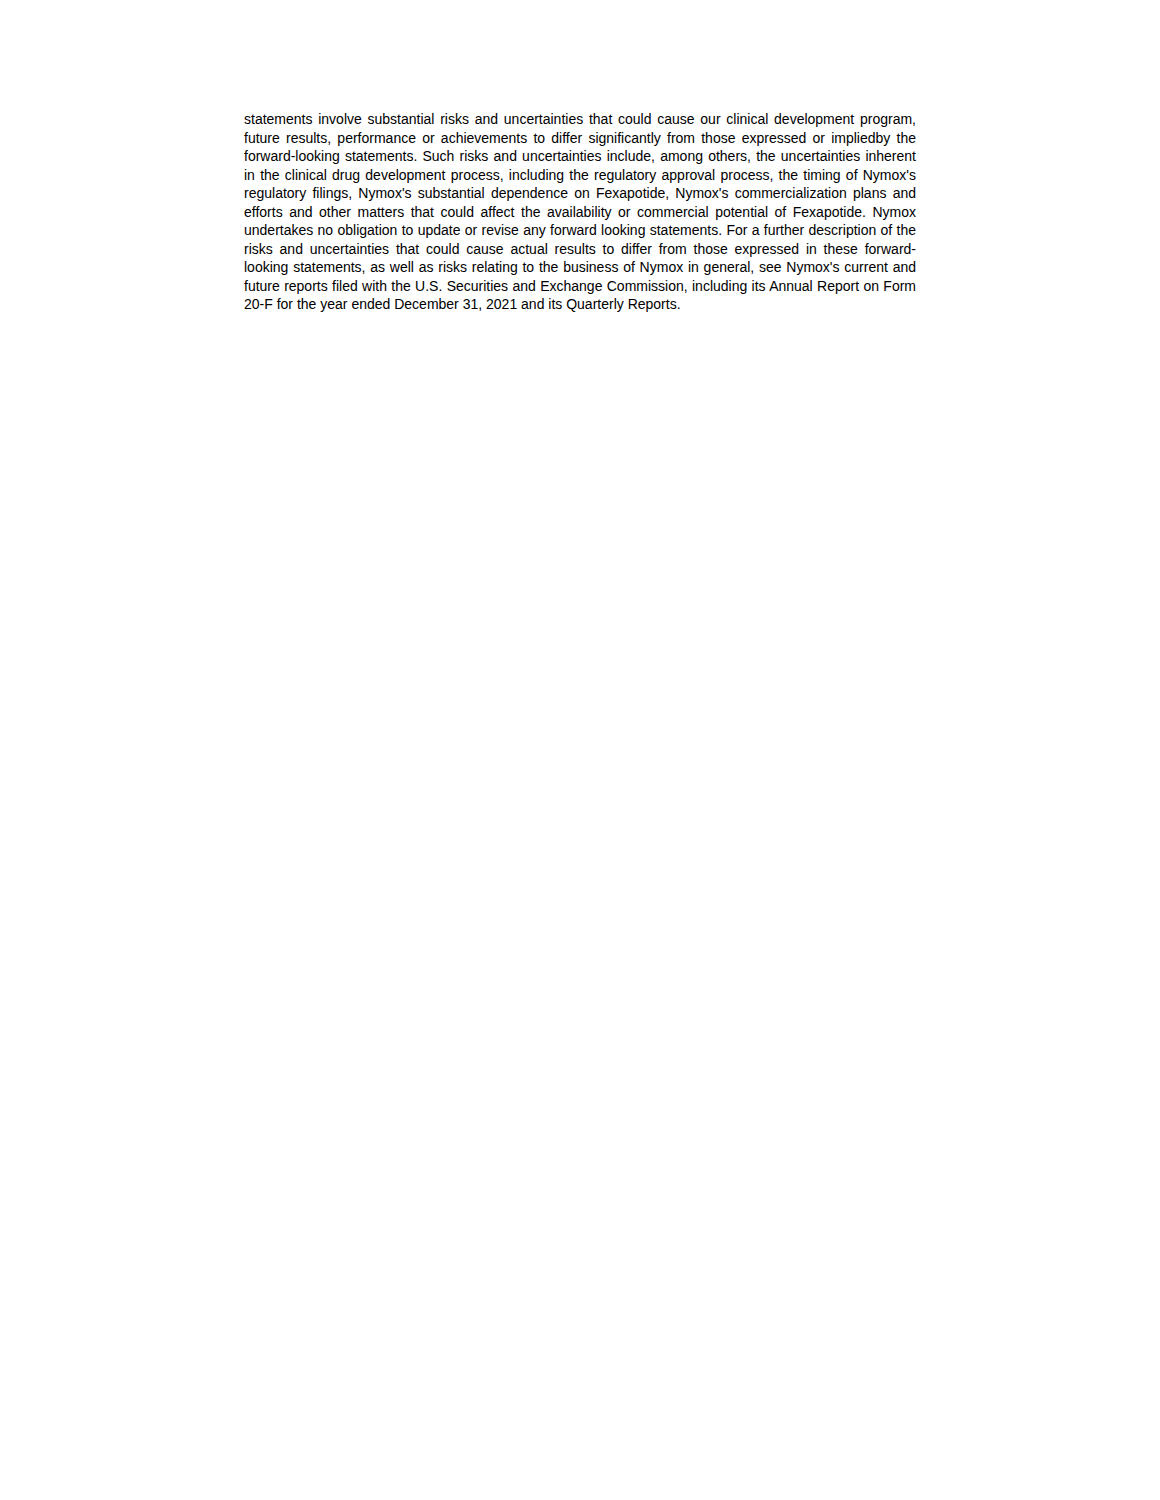statements involve substantial risks and uncertainties that could cause our clinical development program, future results, performance or achievements to differ significantly from those expressed or impliedby the forward-looking statements. Such risks and uncertainties include, among others, the uncertainties inherent in the clinical drug development process, including the regulatory approval process, the timing of Nymox's regulatory filings, Nymox's substantial dependence on Fexapotide, Nymox's commercialization plans and efforts and other matters that could affect the availability or commercial potential of Fexapotide. Nymox undertakes no obligation to update or revise any forward looking statements. For a further description of the risks and uncertainties that could cause actual results to differ from those expressed in these forward-looking statements, as well as risks relating to the business of Nymox in general, see Nymox's current and future reports filed with the U.S. Securities and Exchange Commission, including its Annual Report on Form 20-F for the year ended December 31, 2021 and its Quarterly Reports.